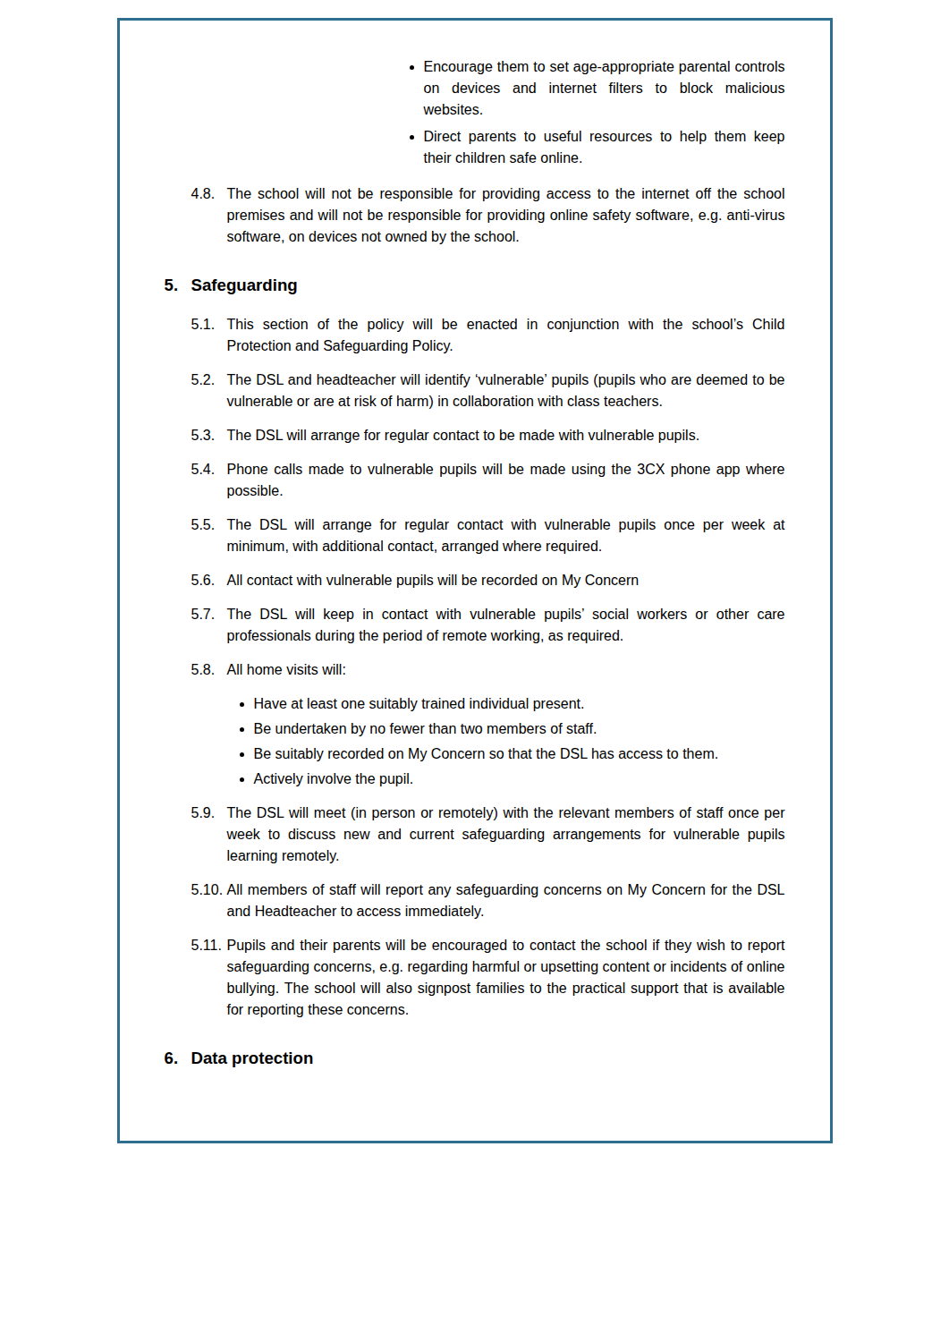Encourage them to set age-appropriate parental controls on devices and internet filters to block malicious websites.
Direct parents to useful resources to help them keep their children safe online.
4.8.
The school will not be responsible for providing access to the internet off the school premises and will not be responsible for providing online safety software, e.g. anti-virus software, on devices not owned by the school.
5. Safeguarding
5.1.
This section of the policy will be enacted in conjunction with the school’s Child Protection and Safeguarding Policy.
5.2.
The DSL and headteacher will identify ‘vulnerable’ pupils (pupils who are deemed to be vulnerable or are at risk of harm) in collaboration with class teachers.
5.3.
The DSL will arrange for regular contact to be made with vulnerable pupils.
5.4.
Phone calls made to vulnerable pupils will be made using the 3CX phone app where possible.
5.5.
The DSL will arrange for regular contact with vulnerable pupils once per week at minimum, with additional contact, arranged where required.
5.6.
All contact with vulnerable pupils will be recorded on My Concern
5.7.
The DSL will keep in contact with vulnerable pupils’ social workers or other care professionals during the period of remote working, as required.
5.8.
All home visits will:
Have at least one suitably trained individual present.
Be undertaken by no fewer than two members of staff.
Be suitably recorded on My Concern so that the DSL has access to them.
Actively involve the pupil.
5.9.
The DSL will meet (in person or remotely) with the relevant members of staff once per week to discuss new and current safeguarding arrangements for vulnerable pupils learning remotely.
5.10.
All members of staff will report any safeguarding concerns on My Concern for the DSL and Headteacher to access immediately.
5.11.
Pupils and their parents will be encouraged to contact the school if they wish to report safeguarding concerns, e.g. regarding harmful or upsetting content or incidents of online bullying. The school will also signpost families to the practical support that is available for reporting these concerns.
6. Data protection